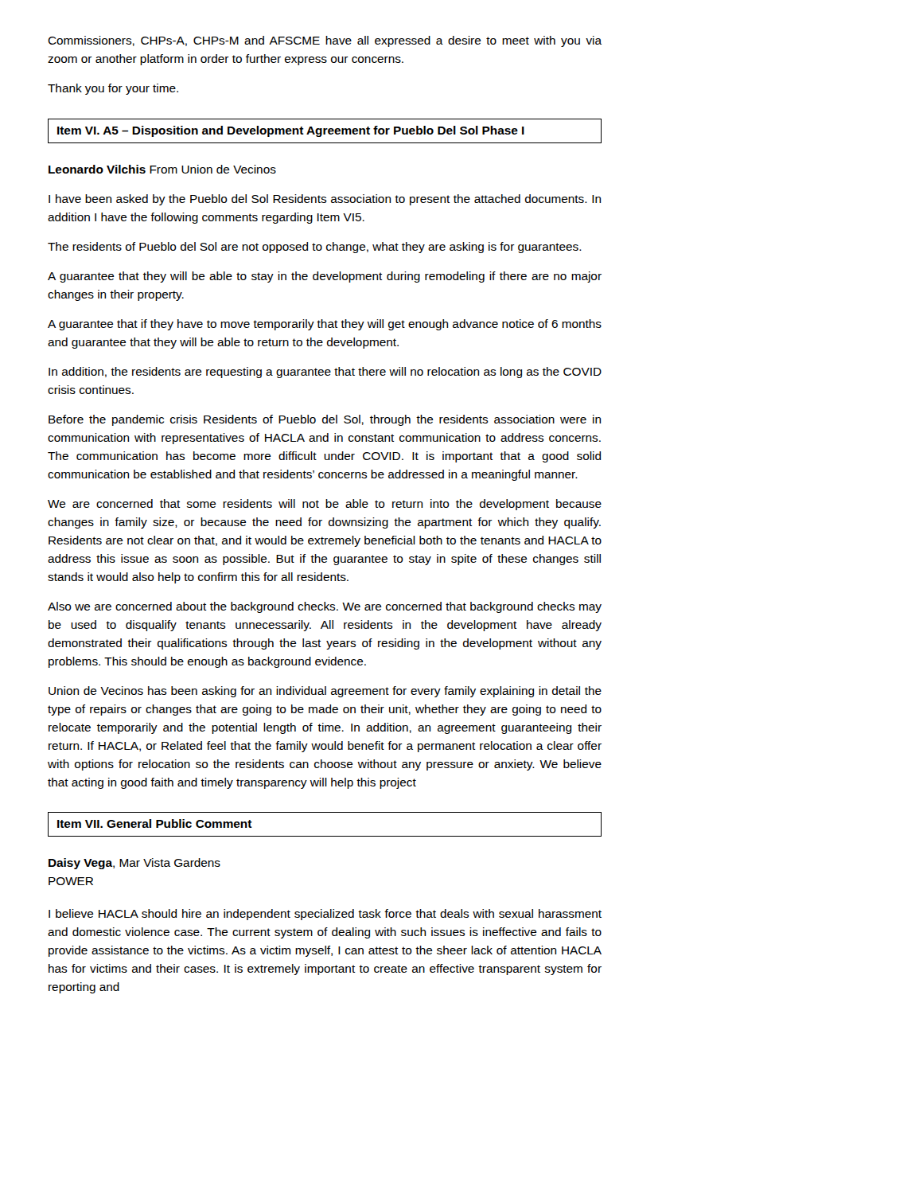Commissioners, CHPs-A, CHPs-M and AFSCME have all expressed a desire to meet with you via zoom or another platform in order to further express our concerns.
Thank you for your time.
Item VI. A5 – Disposition and Development Agreement for Pueblo Del Sol Phase I
Leonardo Vilchis From Union de Vecinos
I have been asked by the Pueblo del Sol Residents association to present the attached documents. In addition I have the following comments regarding Item VI5.
The residents of Pueblo del Sol are not opposed to change, what they are asking is for guarantees.
A guarantee that they will be able to stay in the development during remodeling if there are no major changes in their property.
A guarantee that if they have to move temporarily that they will get enough advance notice of 6 months and guarantee that they will be able to return to the development.
In addition, the residents are requesting a guarantee that there will no relocation as long as the COVID crisis continues.
Before the pandemic crisis Residents of Pueblo del Sol, through the residents association were in communication with representatives of HACLA and in constant communication to address concerns. The communication has become more difficult under COVID. It is important that a good solid communication be established and that residents’ concerns be addressed in a meaningful manner.
We are concerned that some residents will not be able to return into the development because changes in family size, or because the need for downsizing the apartment for which they qualify. Residents are not clear on that, and it would be extremely beneficial both to the tenants and HACLA to address this issue as soon as possible. But if the guarantee to stay in spite of these changes still stands it would also help to confirm this for all residents.
Also we are concerned about the background checks. We are concerned that background checks may be used to disqualify tenants unnecessarily. All residents in the development have already demonstrated their qualifications through the last years of residing in the development without any problems. This should be enough as background evidence.
Union de Vecinos has been asking for an individual agreement for every family explaining in detail the type of repairs or changes that are going to be made on their unit, whether they are going to need to relocate temporarily and the potential length of time. In addition, an agreement guaranteeing their return. If HACLA, or Related feel that the family would benefit for a permanent relocation a clear offer with options for relocation so the residents can choose without any pressure or anxiety. We believe that acting in good faith and timely transparency will help this project
Item VII. General Public Comment
Daisy Vega, Mar Vista Gardens
POWER
I believe HACLA should hire an independent specialized task force that deals with sexual harassment and domestic violence case. The current system of dealing with such issues is ineffective and fails to provide assistance to the victims. As a victim myself, I can attest to the sheer lack of attention HACLA has for victims and their cases. It is extremely important to create an effective transparent system for reporting and